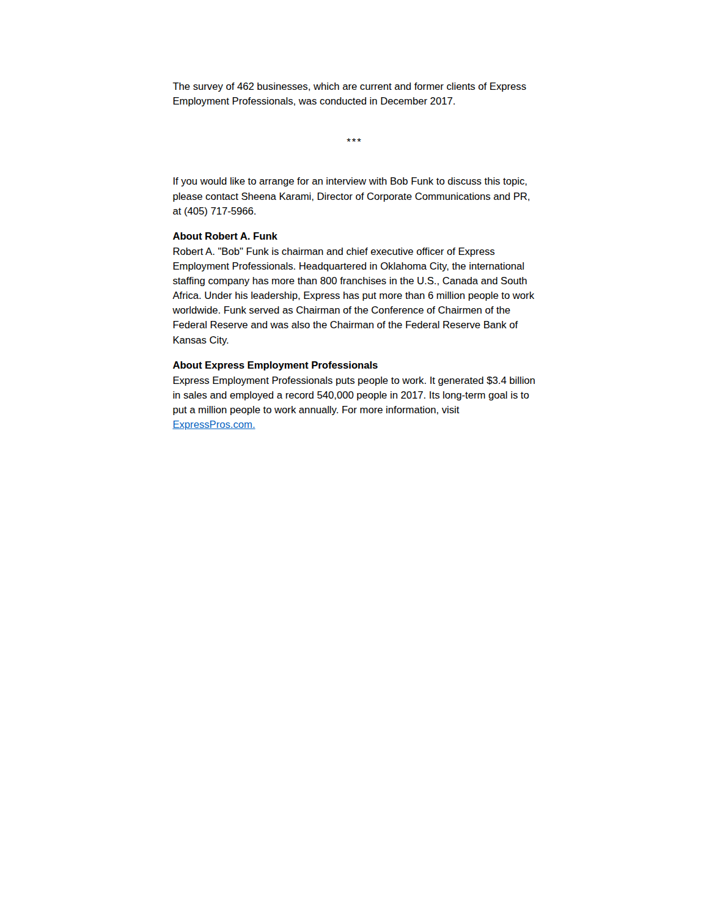The survey of 462 businesses, which are current and former clients of Express Employment Professionals, was conducted in December 2017.
***
If you would like to arrange for an interview with Bob Funk to discuss this topic, please contact Sheena Karami, Director of Corporate Communications and PR, at (405) 717-5966.
About Robert A. Funk
Robert A. "Bob" Funk is chairman and chief executive officer of Express Employment Professionals. Headquartered in Oklahoma City, the international staffing company has more than 800 franchises in the U.S., Canada and South Africa. Under his leadership, Express has put more than 6 million people to work worldwide. Funk served as Chairman of the Conference of Chairmen of the Federal Reserve and was also the Chairman of the Federal Reserve Bank of Kansas City.
About Express Employment Professionals
Express Employment Professionals puts people to work. It generated $3.4 billion in sales and employed a record 540,000 people in 2017. Its long-term goal is to put a million people to work annually. For more information, visit ExpressPros.com.